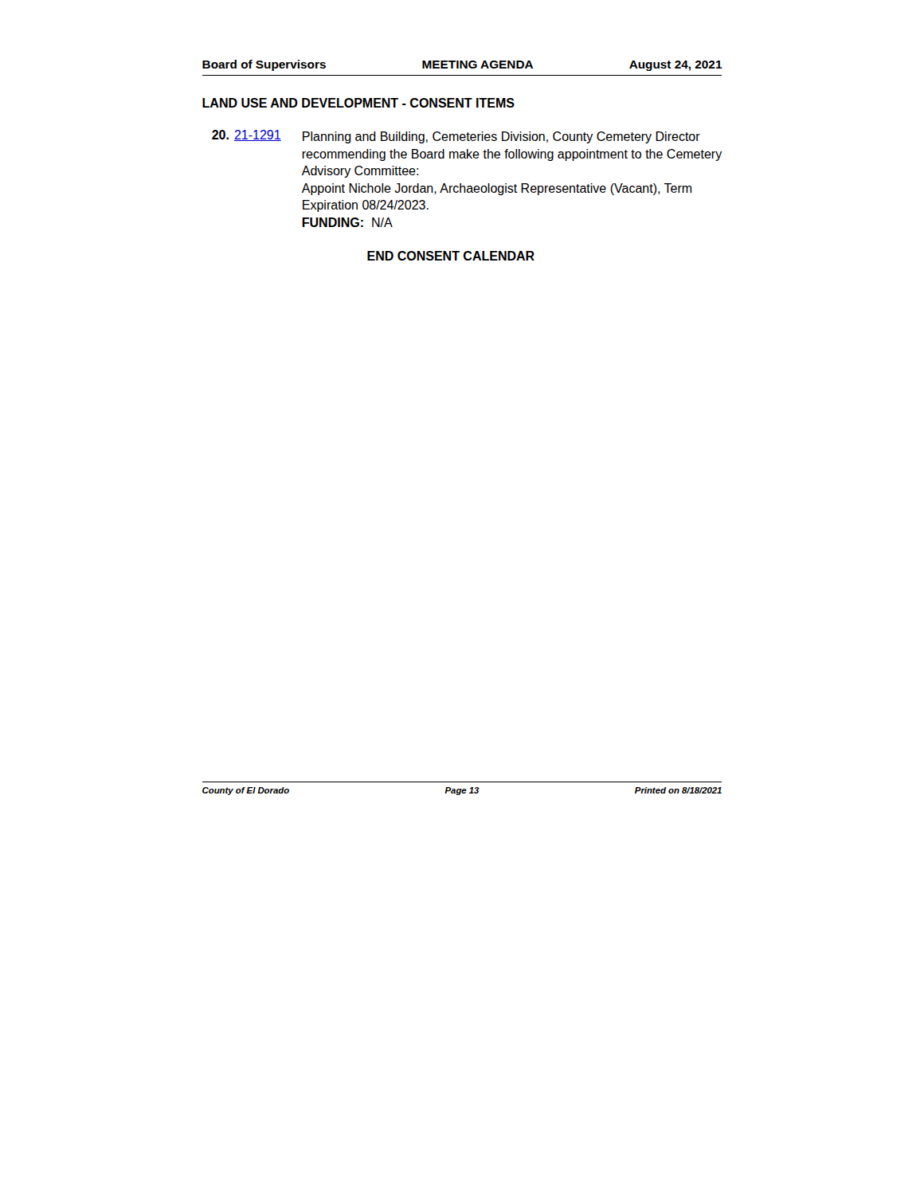Board of Supervisors
MEETING AGENDA
August 24, 2021
LAND USE AND DEVELOPMENT - CONSENT ITEMS
20.
21-1291
Planning and Building, Cemeteries Division, County Cemetery Director recommending the Board make the following appointment to the Cemetery Advisory Committee:
Appoint Nichole Jordan, Archaeologist Representative (Vacant), Term Expiration 08/24/2023.
FUNDING: N/A
END CONSENT CALENDAR
County of El Dorado
Page 13
Printed on 8/18/2021